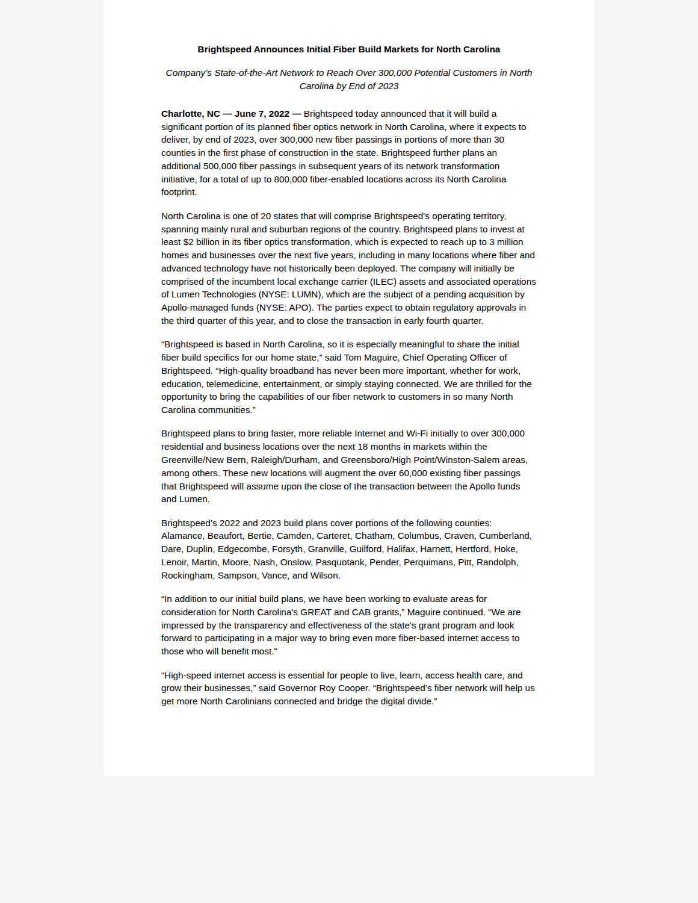Brightspeed Announces Initial Fiber Build Markets for North Carolina
Company’s State-of-the-Art Network to Reach Over 300,000 Potential Customers in North Carolina by End of 2023
Charlotte, NC — June 7, 2022 — Brightspeed today announced that it will build a significant portion of its planned fiber optics network in North Carolina, where it expects to deliver, by end of 2023, over 300,000 new fiber passings in portions of more than 30 counties in the first phase of construction in the state. Brightspeed further plans an additional 500,000 fiber passings in subsequent years of its network transformation initiative, for a total of up to 800,000 fiber-enabled locations across its North Carolina footprint.
North Carolina is one of 20 states that will comprise Brightspeed's operating territory, spanning mainly rural and suburban regions of the country. Brightspeed plans to invest at least $2 billion in its fiber optics transformation, which is expected to reach up to 3 million homes and businesses over the next five years, including in many locations where fiber and advanced technology have not historically been deployed. The company will initially be comprised of the incumbent local exchange carrier (ILEC) assets and associated operations of Lumen Technologies (NYSE: LUMN), which are the subject of a pending acquisition by Apollo-managed funds (NYSE: APO). The parties expect to obtain regulatory approvals in the third quarter of this year, and to close the transaction in early fourth quarter.
“Brightspeed is based in North Carolina, so it is especially meaningful to share the initial fiber build specifics for our home state,” said Tom Maguire, Chief Operating Officer of Brightspeed. “High-quality broadband has never been more important, whether for work, education, telemedicine, entertainment, or simply staying connected. We are thrilled for the opportunity to bring the capabilities of our fiber network to customers in so many North Carolina communities.”
Brightspeed plans to bring faster, more reliable Internet and Wi-Fi initially to over 300,000 residential and business locations over the next 18 months in markets within the Greenville/New Bern, Raleigh/Durham, and Greensboro/High Point/Winston-Salem areas, among others. These new locations will augment the over 60,000 existing fiber passings that Brightspeed will assume upon the close of the transaction between the Apollo funds and Lumen.
Brightspeed’s 2022 and 2023 build plans cover portions of the following counties: Alamance, Beaufort, Bertie, Camden, Carteret, Chatham, Columbus, Craven, Cumberland, Dare, Duplin, Edgecombe, Forsyth, Granville, Guilford, Halifax, Harnett, Hertford, Hoke, Lenoir, Martin, Moore, Nash, Onslow, Pasquotank, Pender, Perquimans, Pitt, Randolph, Rockingham, Sampson, Vance, and Wilson.
“In addition to our initial build plans, we have been working to evaluate areas for consideration for North Carolina's GREAT and CAB grants,” Maguire continued. “We are impressed by the transparency and effectiveness of the state's grant program and look forward to participating in a major way to bring even more fiber-based internet access to those who will benefit most."
“High-speed internet access is essential for people to live, learn, access health care, and grow their businesses,” said Governor Roy Cooper. “Brightspeed’s fiber network will help us get more North Carolinians connected and bridge the digital divide.”